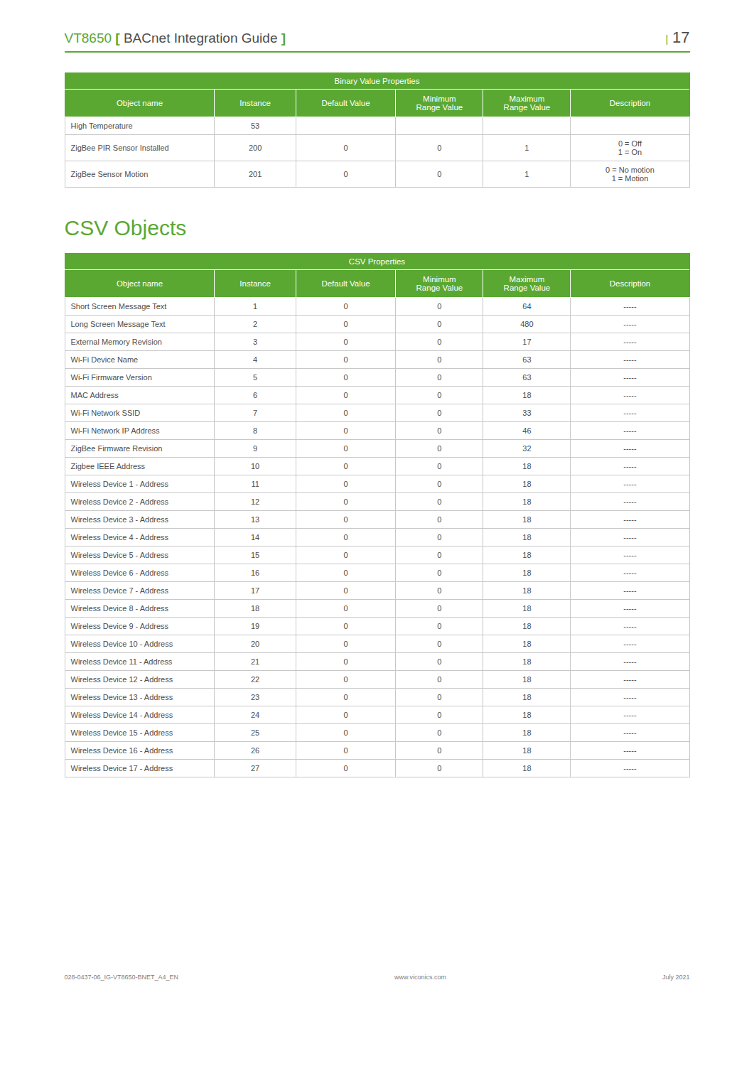VT8650 [ BACnet Integration Guide ]
|17
Binary Value Properties
| Object name | Instance | Default Value | Minimum Range Value | Maximum Range Value | Description |
| --- | --- | --- | --- | --- | --- |
| High Temperature | 53 | | | | |
| ZigBee PIR Sensor Installed | 200 | 0 | 0 | 1 | 0 = Off 1 = On |
| ZigBee Sensor Motion | 201 | 0 | 0 | 1 | 0 = No motion 1 = Motion |
CSV Objects
CSV Properties
| Object name | Instance | Default Value | Minimum Range Value | Maximum Range Value | Description |
| --- | --- | --- | --- | --- | --- |
| Short Screen Message Text | 1 | 0 | 0 | 64 | ----- |
| Long Screen Message Text | 2 | 0 | 0 | 480 | ----- |
| External Memory Revision | 3 | 0 | 0 | 17 | ----- |
| Wi-Fi Device Name | 4 | 0 | 0 | 63 | ----- |
| Wi-Fi Firmware Version | 5 | 0 | 0 | 63 | ----- |
| MAC Address | 6 | 0 | 0 | 18 | ----- |
| Wi-Fi Network SSID | 7 | 0 | 0 | 33 | ----- |
| Wi-Fi Network IP Address | 8 | 0 | 0 | 46 | ----- |
| ZigBee Firmware Revision | 9 | 0 | 0 | 32 | ----- |
| Zigbee IEEE Address | 10 | 0 | 0 | 18 | ----- |
| Wireless Device 1 - Address | 11 | 0 | 0 | 18 | ----- |
| Wireless Device 2 - Address | 12 | 0 | 0 | 18 | ----- |
| Wireless Device 3 - Address | 13 | 0 | 0 | 18 | ----- |
| Wireless Device 4 - Address | 14 | 0 | 0 | 18 | ----- |
| Wireless Device 5 - Address | 15 | 0 | 0 | 18 | ----- |
| Wireless Device 6 - Address | 16 | 0 | 0 | 18 | ----- |
| Wireless Device 7 - Address | 17 | 0 | 0 | 18 | ----- |
| Wireless Device 8 - Address | 18 | 0 | 0 | 18 | ----- |
| Wireless Device 9 - Address | 19 | 0 | 0 | 18 | ----- |
| Wireless Device 10 - Address | 20 | 0 | 0 | 18 | ----- |
| Wireless Device 11 - Address | 21 | 0 | 0 | 18 | ----- |
| Wireless Device 12 - Address | 22 | 0 | 0 | 18 | ----- |
| Wireless Device 13 - Address | 23 | 0 | 0 | 18 | ----- |
| Wireless Device 14 - Address | 24 | 0 | 0 | 18 | ----- |
| Wireless Device 15 - Address | 25 | 0 | 0 | 18 | ----- |
| Wireless Device 16 - Address | 26 | 0 | 0 | 18 | ----- |
| Wireless Device 17 - Address | 27 | 0 | 0 | 18 | ----- |
028-0437-06_IG-VT8650-BNET_A4_EN
www.viconics.com
July 2021